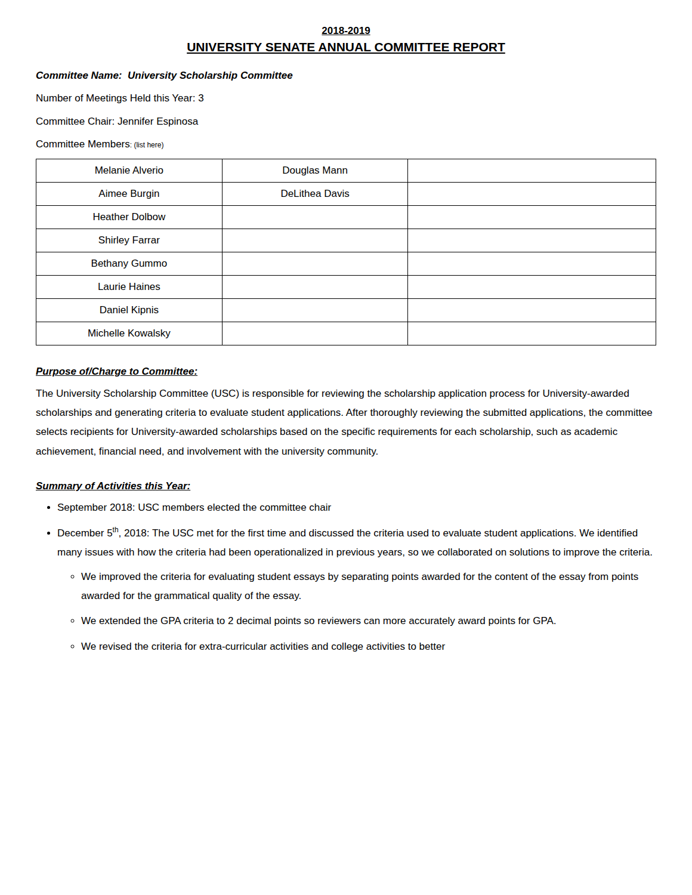2018-2019 UNIVERSITY SENATE ANNUAL COMMITTEE REPORT
Committee Name: University Scholarship Committee
Number of Meetings Held this Year: 3
Committee Chair: Jennifer Espinosa
Committee Members: (list here)
| Melanie Alverio | Douglas Mann | |
| Aimee Burgin | DeLithea Davis | |
| Heather Dolbow | | |
| Shirley Farrar | | |
| Bethany Gummo | | |
| Laurie Haines | | |
| Daniel Kipnis | | |
| Michelle Kowalsky | | |
Purpose of/Charge to Committee:
The University Scholarship Committee (USC) is responsible for reviewing the scholarship application process for University-awarded scholarships and generating criteria to evaluate student applications. After thoroughly reviewing the submitted applications, the committee selects recipients for University-awarded scholarships based on the specific requirements for each scholarship, such as academic achievement, financial need, and involvement with the university community.
Summary of Activities this Year:
September 2018: USC members elected the committee chair
December 5th, 2018: The USC met for the first time and discussed the criteria used to evaluate student applications. We identified many issues with how the criteria had been operationalized in previous years, so we collaborated on solutions to improve the criteria.
We improved the criteria for evaluating student essays by separating points awarded for the content of the essay from points awarded for the grammatical quality of the essay.
We extended the GPA criteria to 2 decimal points so reviewers can more accurately award points for GPA.
We revised the criteria for extra-curricular activities and college activities to better